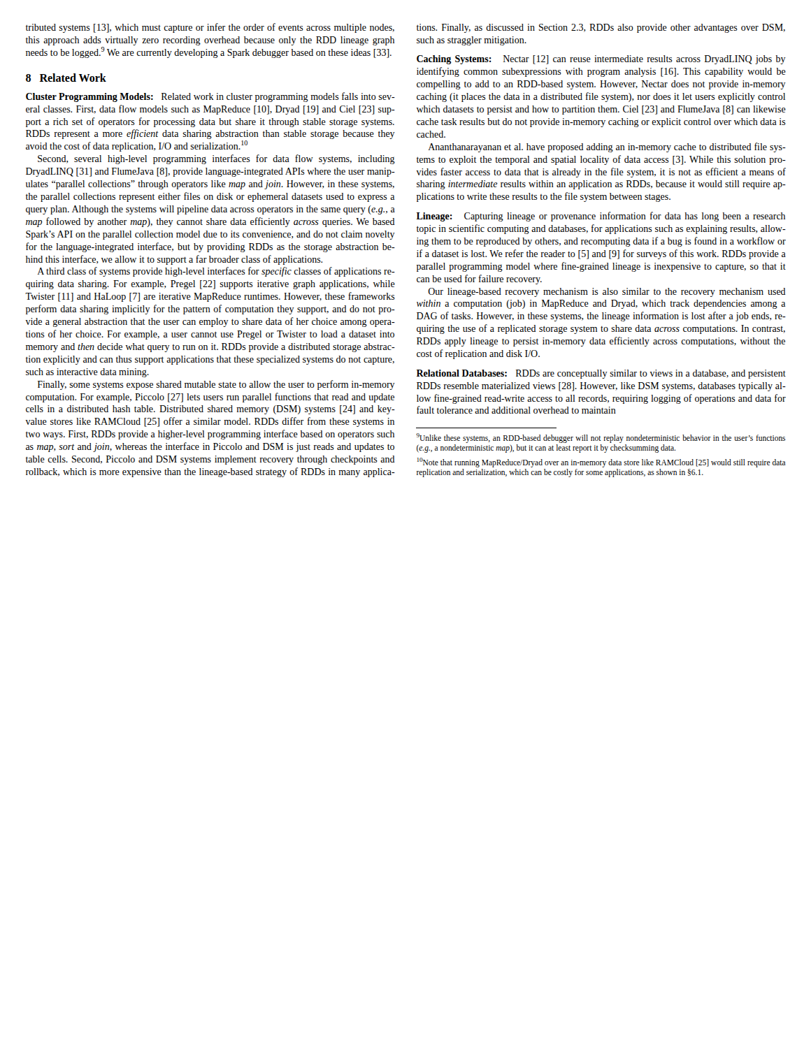tributed systems [13], which must capture or infer the order of events across multiple nodes, this approach adds virtually zero recording overhead because only the RDD lineage graph needs to be logged.9 We are currently developing a Spark debugger based on these ideas [33].
8 Related Work
Cluster Programming Models: Related work in cluster programming models falls into several classes. First, data flow models such as MapReduce [10], Dryad [19] and Ciel [23] support a rich set of operators for processing data but share it through stable storage systems. RDDs represent a more efficient data sharing abstraction than stable storage because they avoid the cost of data replication, I/O and serialization.10
Second, several high-level programming interfaces for data flow systems, including DryadLINQ [31] and FlumeJava [8], provide language-integrated APIs where the user manipulates “parallel collections” through operators like map and join. However, in these systems, the parallel collections represent either files on disk or ephemeral datasets used to express a query plan. Although the systems will pipeline data across operators in the same query (e.g., a map followed by another map), they cannot share data efficiently across queries. We based Spark’s API on the parallel collection model due to its convenience, and do not claim novelty for the language-integrated interface, but by providing RDDs as the storage abstraction behind this interface, we allow it to support a far broader class of applications.
A third class of systems provide high-level interfaces for specific classes of applications requiring data sharing. For example, Pregel [22] supports iterative graph applications, while Twister [11] and HaLoop [7] are iterative MapReduce runtimes. However, these frameworks perform data sharing implicitly for the pattern of computation they support, and do not provide a general abstraction that the user can employ to share data of her choice among operations of her choice. For example, a user cannot use Pregel or Twister to load a dataset into memory and then decide what query to run on it. RDDs provide a distributed storage abstraction explicitly and can thus support applications that these specialized systems do not capture, such as interactive data mining.
Finally, some systems expose shared mutable state to allow the user to perform in-memory computation. For example, Piccolo [27] lets users run parallel functions that read and update cells in a distributed hash table. Distributed shared memory (DSM) systems [24] and key-value stores like RAMCloud [25] offer a similar model. RDDs differ from these systems in two ways. First, RDDs provide a higher-level programming interface based on operators such as map, sort and join, whereas the interface in Piccolo and DSM is just reads and updates to table cells. Second, Piccolo and DSM systems implement recovery through checkpoints and rollback, which is more expensive than the lineage-based strategy of RDDs in many applications. Finally, as discussed in Section 2.3, RDDs also provide other advantages over DSM, such as straggler mitigation.
Caching Systems: Nectar [12] can reuse intermediate results across DryadLINQ jobs by identifying common subexpressions with program analysis [16]. This capability would be compelling to add to an RDD-based system. However, Nectar does not provide in-memory caching (it places the data in a distributed file system), nor does it let users explicitly control which datasets to persist and how to partition them. Ciel [23] and FlumeJava [8] can likewise cache task results but do not provide in-memory caching or explicit control over which data is cached.
Ananthanarayanan et al. have proposed adding an in-memory cache to distributed file systems to exploit the temporal and spatial locality of data access [3]. While this solution provides faster access to data that is already in the file system, it is not as efficient a means of sharing intermediate results within an application as RDDs, because it would still require applications to write these results to the file system between stages.
Lineage: Capturing lineage or provenance information for data has long been a research topic in scientific computing and databases, for applications such as explaining results, allowing them to be reproduced by others, and recomputing data if a bug is found in a workflow or if a dataset is lost. We refer the reader to [5] and [9] for surveys of this work. RDDs provide a parallel programming model where fine-grained lineage is inexpensive to capture, so that it can be used for failure recovery.
Our lineage-based recovery mechanism is also similar to the recovery mechanism used within a computation (job) in MapReduce and Dryad, which track dependencies among a DAG of tasks. However, in these systems, the lineage information is lost after a job ends, requiring the use of a replicated storage system to share data across computations. In contrast, RDDs apply lineage to persist in-memory data efficiently across computations, without the cost of replication and disk I/O.
Relational Databases: RDDs are conceptually similar to views in a database, and persistent RDDs resemble materialized views [28]. However, like DSM systems, databases typically allow fine-grained read-write access to all records, requiring logging of operations and data for fault tolerance and additional overhead to maintain
9 Unlike these systems, an RDD-based debugger will not replay nondeterministic behavior in the user’s functions (e.g., a nondeterministic map), but it can at least report it by checksumming data.
10 Note that running MapReduce/Dryad over an in-memory data store like RAMCloud [25] would still require data replication and serialization, which can be costly for some applications, as shown in §6.1.